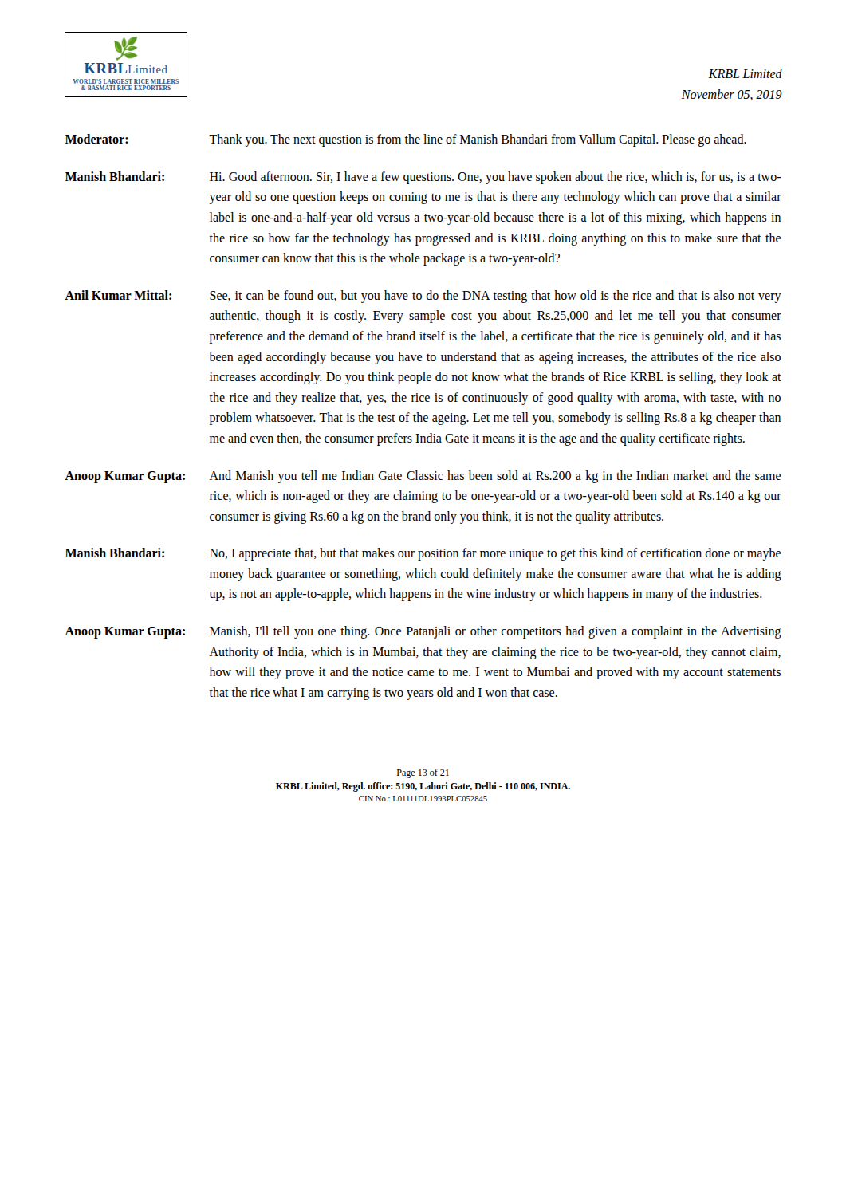🌿
KRBL Limited
WORLD'S LARGEST RICE MILLERS
& BASMATI RICE EXPORTERS
KRBL Limited
November 05, 2019
| Moderator: | Thank you. The next question is from the line of Manish Bhandari from Vallum Capital. Please go ahead. |
| Manish Bhandari: | Hi. Good afternoon. Sir, I have a few questions. One, you have spoken about the rice, which is, for us, is a two-year old so one question keeps on coming to me is that is there any technology which can prove that a similar label is one-and-a-half-year old versus a two-year-old because there is a lot of this mixing, which happens in the rice so how far the technology has progressed and is KRBL doing anything on this to make sure that the consumer can know that this is the whole package is a two-year-old? |
| Anil Kumar Mittal: | See, it can be found out, but you have to do the DNA testing that how old is the rice and that is also not very authentic, though it is costly. Every sample cost you about Rs.25,000 and let me tell you that consumer preference and the demand of the brand itself is the label, a certificate that the rice is genuinely old, and it has been aged accordingly because you have to understand that as ageing increases, the attributes of the rice also increases accordingly. Do you think people do not know what the brands of Rice KRBL is selling, they look at the rice and they realize that, yes, the rice is of continuously of good quality with aroma, with taste, with no problem whatsoever. That is the test of the ageing. Let me tell you, somebody is selling Rs.8 a kg cheaper than me and even then, the consumer prefers India Gate it means it is the age and the quality certificate rights. |
| Anoop Kumar Gupta: | And Manish you tell me Indian Gate Classic has been sold at Rs.200 a kg in the Indian market and the same rice, which is non-aged or they are claiming to be one-year-old or a two-year-old been sold at Rs.140 a kg our consumer is giving Rs.60 a kg on the brand only you think, it is not the quality attributes. |
| Manish Bhandari: | No, I appreciate that, but that makes our position far more unique to get this kind of certification done or maybe money back guarantee or something, which could definitely make the consumer aware that what he is adding up, is not an apple-to-apple, which happens in the wine industry or which happens in many of the industries. |
| Anoop Kumar Gupta: | Manish, I'll tell you one thing. Once Patanjali or other competitors had given a complaint in the Advertising Authority of India, which is in Mumbai, that they are claiming the rice to be two-year-old, they cannot claim, how will they prove it and the notice came to me. I went to Mumbai and proved with my account statements that the rice what I am carrying is two years old and I won that case. |
Page 13 of 21
KRBL Limited, Regd. office: 5190, Lahori Gate, Delhi - 110 006, INDIA.
CIN No.: L01111DL1993PLC052845